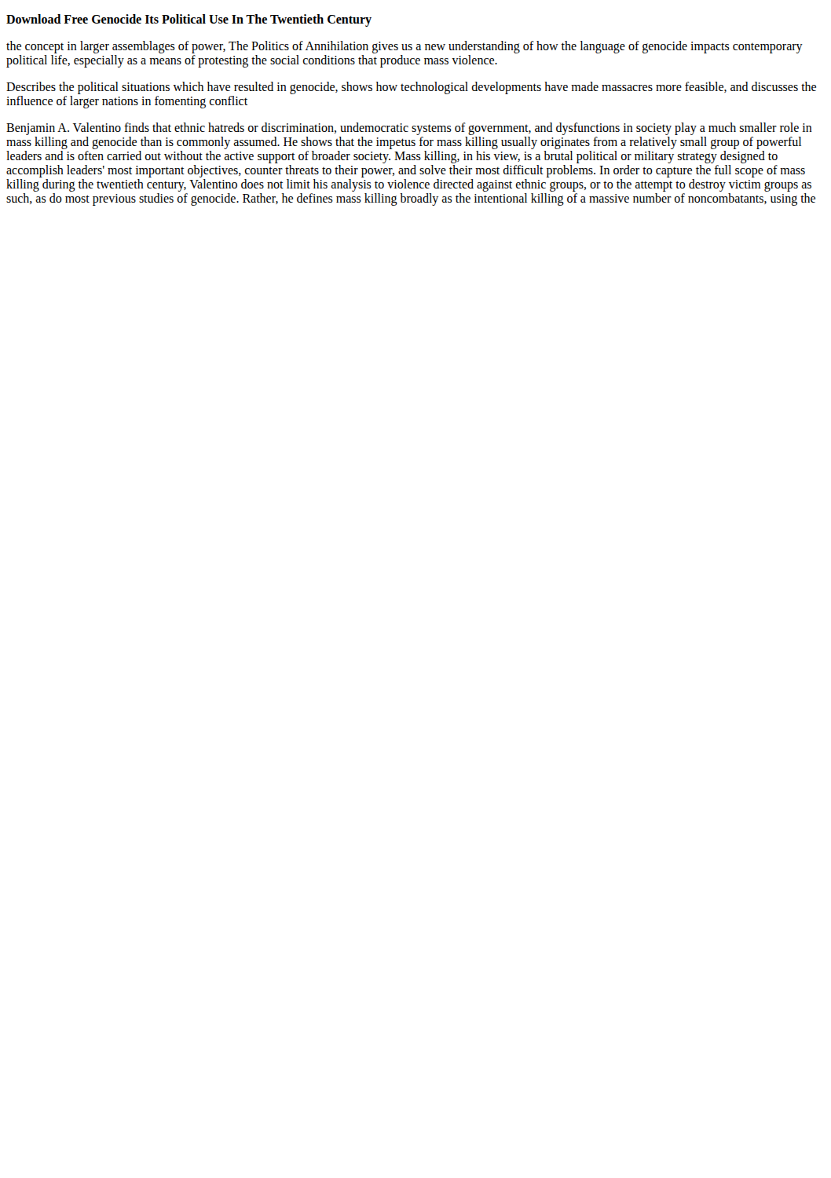Download Free Genocide Its Political Use In The Twentieth Century
the concept in larger assemblages of power, The Politics of Annihilation gives us a new understanding of how the language of genocide impacts contemporary political life, especially as a means of protesting the social conditions that produce mass violence.
Describes the political situations which have resulted in genocide, shows how technological developments have made massacres more feasible, and discusses the influence of larger nations in fomenting conflict
Benjamin A. Valentino finds that ethnic hatreds or discrimination, undemocratic systems of government, and dysfunctions in society play a much smaller role in mass killing and genocide than is commonly assumed. He shows that the impetus for mass killing usually originates from a relatively small group of powerful leaders and is often carried out without the active support of broader society. Mass killing, in his view, is a brutal political or military strategy designed to accomplish leaders' most important objectives, counter threats to their power, and solve their most difficult problems. In order to capture the full scope of mass killing during the twentieth century, Valentino does not limit his analysis to violence directed against ethnic groups, or to the attempt to destroy victim groups as such, as do most previous studies of genocide. Rather, he defines mass killing broadly as the intentional killing of a massive number of noncombatants, using the